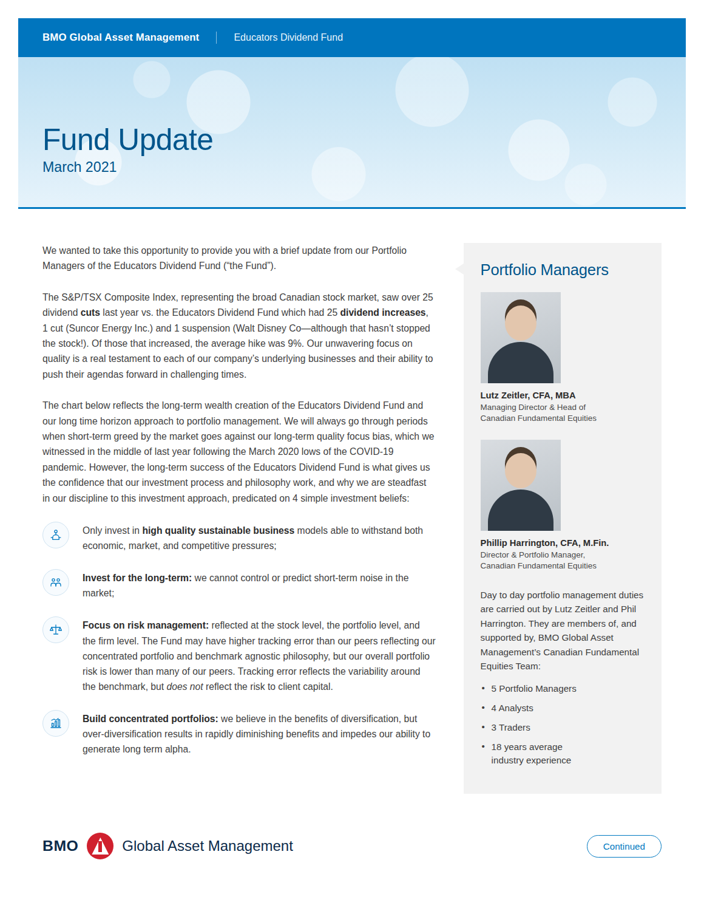BMO Global Asset Management Educators Dividend Fund
Fund Update
March 2021
We wanted to take this opportunity to provide you with a brief update from our Portfolio Managers of the Educators Dividend Fund (“the Fund”).
The S&P/TSX Composite Index, representing the broad Canadian stock market, saw over 25 dividend cuts last year vs. the Educators Dividend Fund which had 25 dividend increases, 1 cut (Suncor Energy Inc.) and 1 suspension (Walt Disney Co—although that hasn’t stopped the stock!). Of those that increased, the average hike was 9%. Our unwavering focus on quality is a real testament to each of our company’s underlying businesses and their ability to push their agendas forward in challenging times.
The chart below reflects the long-term wealth creation of the Educators Dividend Fund and our long time horizon approach to portfolio management. We will always go through periods when short-term greed by the market goes against our long-term quality focus bias, which we witnessed in the middle of last year following the March 2020 lows of the COVID-19 pandemic. However, the long-term success of the Educators Dividend Fund is what gives us the confidence that our investment process and philosophy work, and why we are steadfast in our discipline to this investment approach, predicated on 4 simple investment beliefs:
Only invest in high quality sustainable business models able to withstand both economic, market, and competitive pressures;
Invest for the long-term: we cannot control or predict short-term noise in the market;
Focus on risk management: reflected at the stock level, the portfolio level, and the firm level. The Fund may have higher tracking error than our peers reflecting our concentrated portfolio and benchmark agnostic philosophy, but our overall portfolio risk is lower than many of our peers. Tracking error reflects the variability around the benchmark, but does not reflect the risk to client capital.
Build concentrated portfolios: we believe in the benefits of diversification, but over-diversification results in rapidly diminishing benefits and impedes our ability to generate long term alpha.
Portfolio Managers
Lutz Zeitler, CFA, MBA
Managing Director & Head of
Canadian Fundamental Equities
Phillip Harrington, CFA, M.Fin.
Director & Portfolio Manager,
Canadian Fundamental Equities
Day to day portfolio management duties are carried out by Lutz Zeitler and Phil Harrington. They are members of, and supported by, BMO Global Asset Management’s Canadian Fundamental Equities Team:
5 Portfolio Managers
4 Analysts
3 Traders
18 years average
industry experience
BMO Global Asset Management
Continued